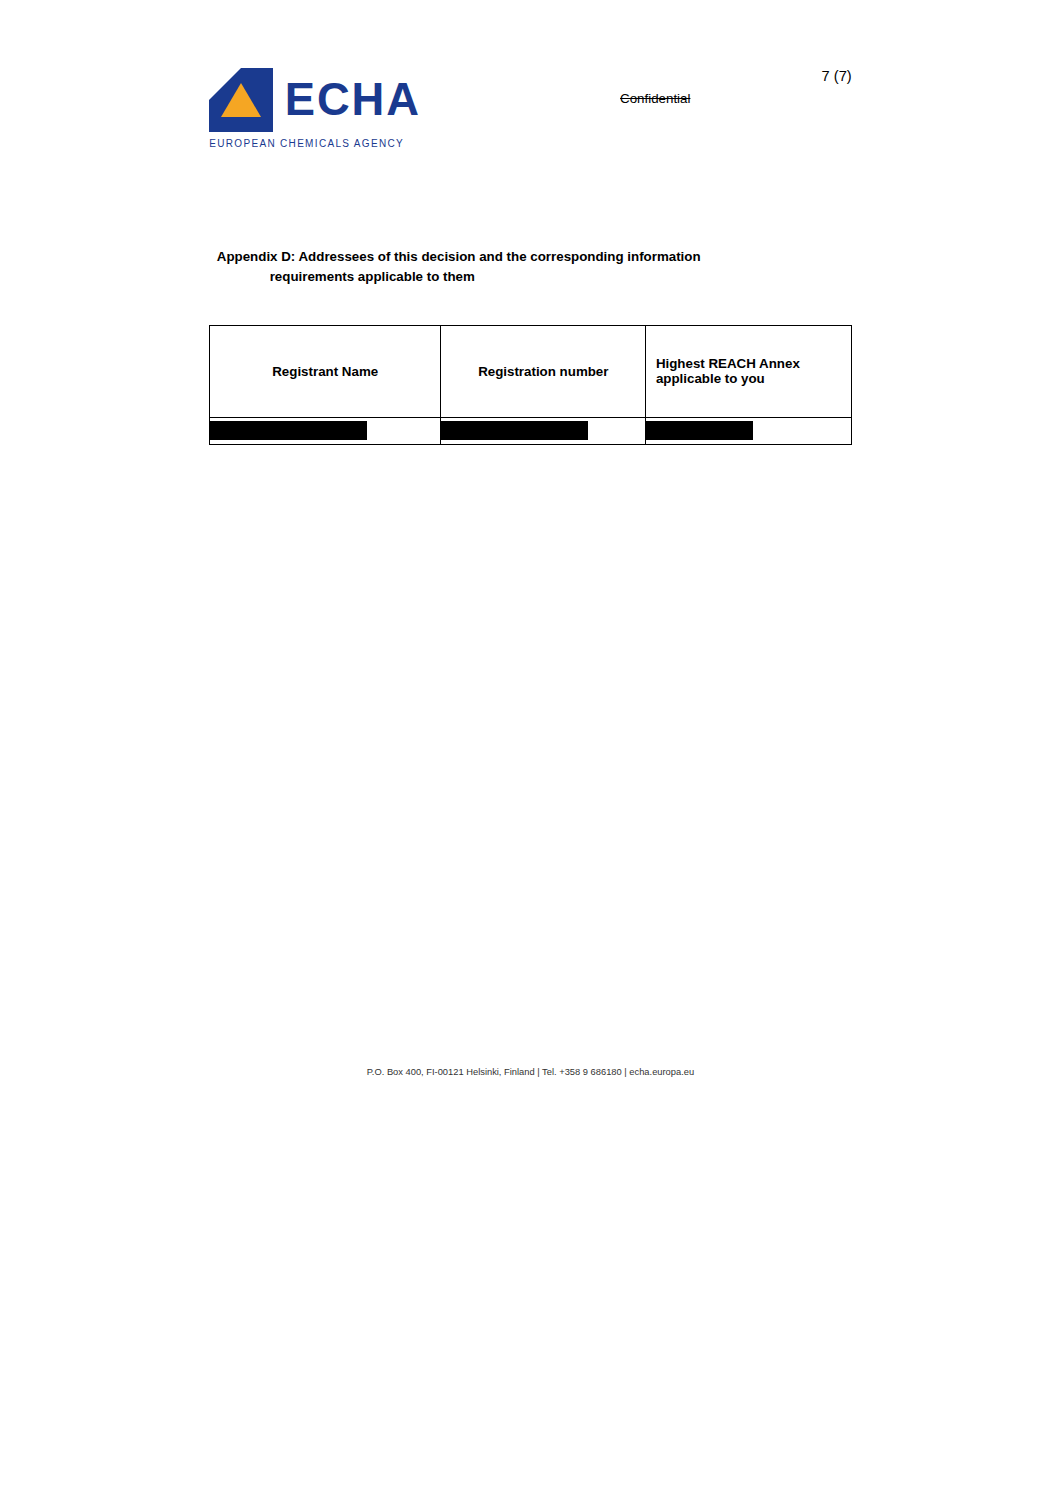ECHA
EUROPEAN CHEMICALS AGENCY
Confidential
7 (7)
Appendix D: Addressees of this decision and the corresponding information requirements applicable to them
| Registrant Name | Registration number | Highest REACH Annex applicable to you |
| --- | --- | --- |
P.O. Box 400, FI-00121 Helsinki, Finland | Tel. +358 9 686180 | echa.europa.eu